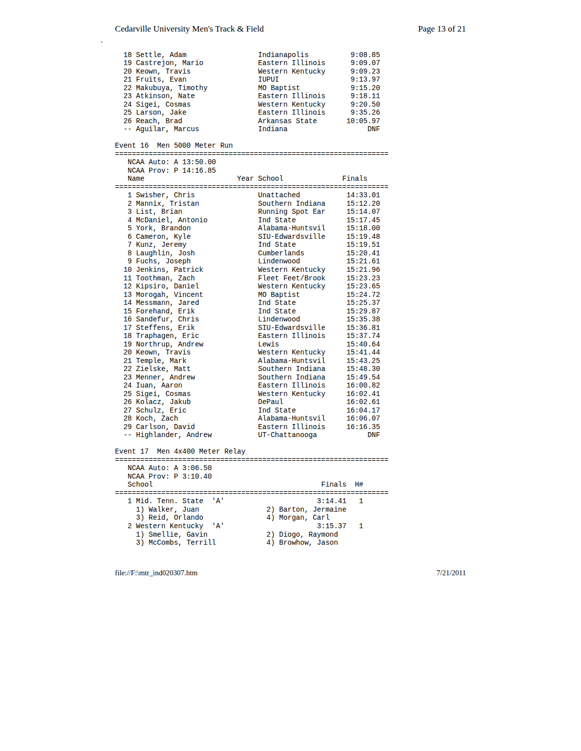.
Cedarville University Men's Track & Field
Page 13 of 21
  18 Settle, Adam                 Indianapolis          9:08.85
  19 Castrejon, Mario             Eastern Illinois      9:09.07
  20 Keown, Travis                Western Kentucky      9:09.23
  21 Fruits, Evan                 IUPUI                 9:13.97
  22 Makubuya, Timothy            MO Baptist            9:15.20
  23 Atkinson, Nate               Eastern Illinois      9:18.11
  24 Sigei, Cosmas                Western Kentucky      9:20.50
  25 Larson, Jake                 Eastern Illinois      9:35.26
  26 Reach, Brad                  Arkansas State       10:05.97
  -- Aguilar, Marcus              Indiana                   DNF

Event 16  Men 5000 Meter Run
=================================================================
   NCAA Auto: A 13:50.00
   NCAA Prov: P 14:16.85
   Name                      Year School              Finals
=================================================================
   1 Swisher, Chris               Unattached           14:33.01
   2 Mannix, Tristan              Southern Indiana     15:12.20
   3 List, Brian                  Running Spot Ear     15:14.07
   4 McDaniel, Antonio            Ind State            15:17.45
   5 York, Brandon                Alabama-Huntsvil     15:18.00
   6 Cameron, Kyle                SIU-Edwardsville     15:19.48
   7 Kunz, Jeremy                 Ind State            15:19.51
   8 Laughlin, Josh               Cumberlands          15:20.41
   9 Fuchs, Joseph                Lindenwood           15:21.61
  10 Jenkins, Patrick             Western Kentucky     15:21.96
  11 Toothman, Zach               Fleet Feet/Brook     15:23.23
  12 Kipsiro, Daniel              Western Kentucky     15:23.65
  13 Morogah, Vincent             MO Baptist           15:24.72
  14 Messmann, Jared              Ind State            15:25.37
  15 Forehand, Erik               Ind State            15:29.87
  16 Sandefur, Chris              Lindenwood           15:35.38
  17 Steffens, Erik               SIU-Edwardsville     15:36.81
  18 Traphagen, Eric              Eastern Illinois     15:37.74
  19 Northrup, Andrew             Lewis                15:40.64
  20 Keown, Travis                Western Kentucky     15:41.44
  21 Temple, Mark                 Alabama-Huntsvil     15:43.25
  22 Zielske, Matt                Southern Indiana     15:48.30
  23 Menner, Andrew               Southern Indiana     15:49.54
  24 Iuan, Aaron                  Eastern Illinois     16:00.82
  25 Sigei, Cosmas                Western Kentucky     16:02.41
  26 Kolacz, Jakub                DePaul               16:02.61
  27 Schulz, Eric                 Ind State            16:04.17
  28 Koch, Zach                   Alabama-Huntsvil     16:06.07
  29 Carlson, David               Eastern Illinois     16:16.35
  -- Highlander, Andrew           UT-Chattanooga            DNF

Event 17  Men 4x400 Meter Relay
=================================================================
   NCAA Auto: A 3:06.50
   NCAA Prov: P 3:10.40
   School                                        Finals  H#
=================================================================
   1 Mid. Tenn. State  'A'                      3:14.41   1
     1) Walker, Juan                2) Barton, Jermaine
     3) Reid, Orlando               4) Morgan, Carl
   2 Western Kentucky  'A'                      3:15.37   1
     1) Smellie, Gavin              2) Diogo, Raymond
     3) McCombs, Terrill            4) Browhow, Jason
file://F:\mtr_ind020307.htm
7/21/2011